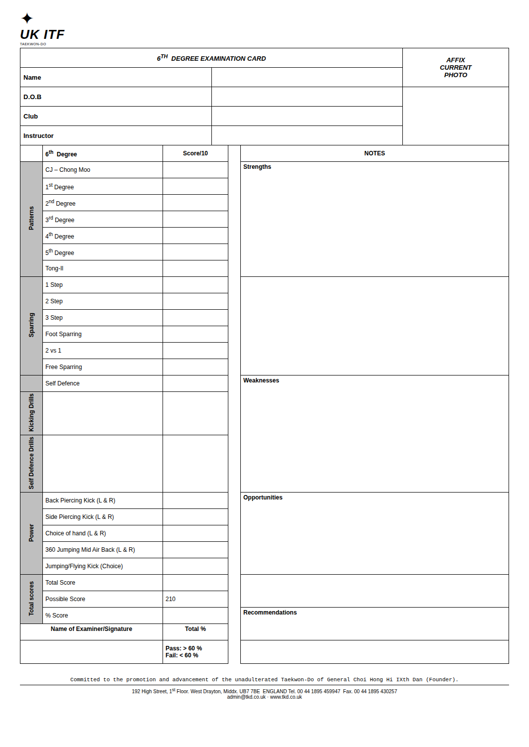✦
UK ITF
TAEKWON-DO
| 6 TH DEGREE EXAMINATION CARD | AFFIX CURRENT PHOTO |
| Name | |
| D.O.B | | |
| Club | |
| Instructor | |
| | 6 th Degree | Score/10 | | NOTES |
| Patterns | CJ – Chong Moo | | | Strengths |
| 1 st Degree | | |
| 2 nd Degree | | |
| 3 rd Degree | | |
| 4 th Degree | | |
| 5 th Degree | | |
| Tong-Il | | |
| Sparring | 1 Step | | | |
| 2 Step | | |
| 3 Step | | |
| Foot Sparring | | |
| 2 vs 1 | | |
| Free Sparring | | |
| | Self Defence | | | Weaknesses |
| Kicking Drills | | | |
| Self Defence Drills | | | |
| Power | Back Piercing Kick (L & R) | | | Opportunities |
| Side Piercing Kick (L & R) | | |
| Choice of hand (L & R) | | |
| 360 Jumping Mid Air Back (L & R) | | |
| Jumping/Flying Kick (Choice) | | |
| Total scores | Total Score | | | |
| Possible Score | 210 | |
| % Score | | | Recommendations |
| Name of Examiner/Signature | Total % | |
| | Pass: > 60 % Fail: < 60 % | | |
Committed to the promotion and advancement of the unadulterated Taekwon-Do of General Choi Hong Hi IXth Dan (Founder).
192 High Street, 1st Floor. West Drayton, Middx. UB7 7BE ENGLAND Tel. 00 44 1895 459947 Fax. 00 44 1895 430257
admin@tkd.co.uk · www.tkd.co.uk